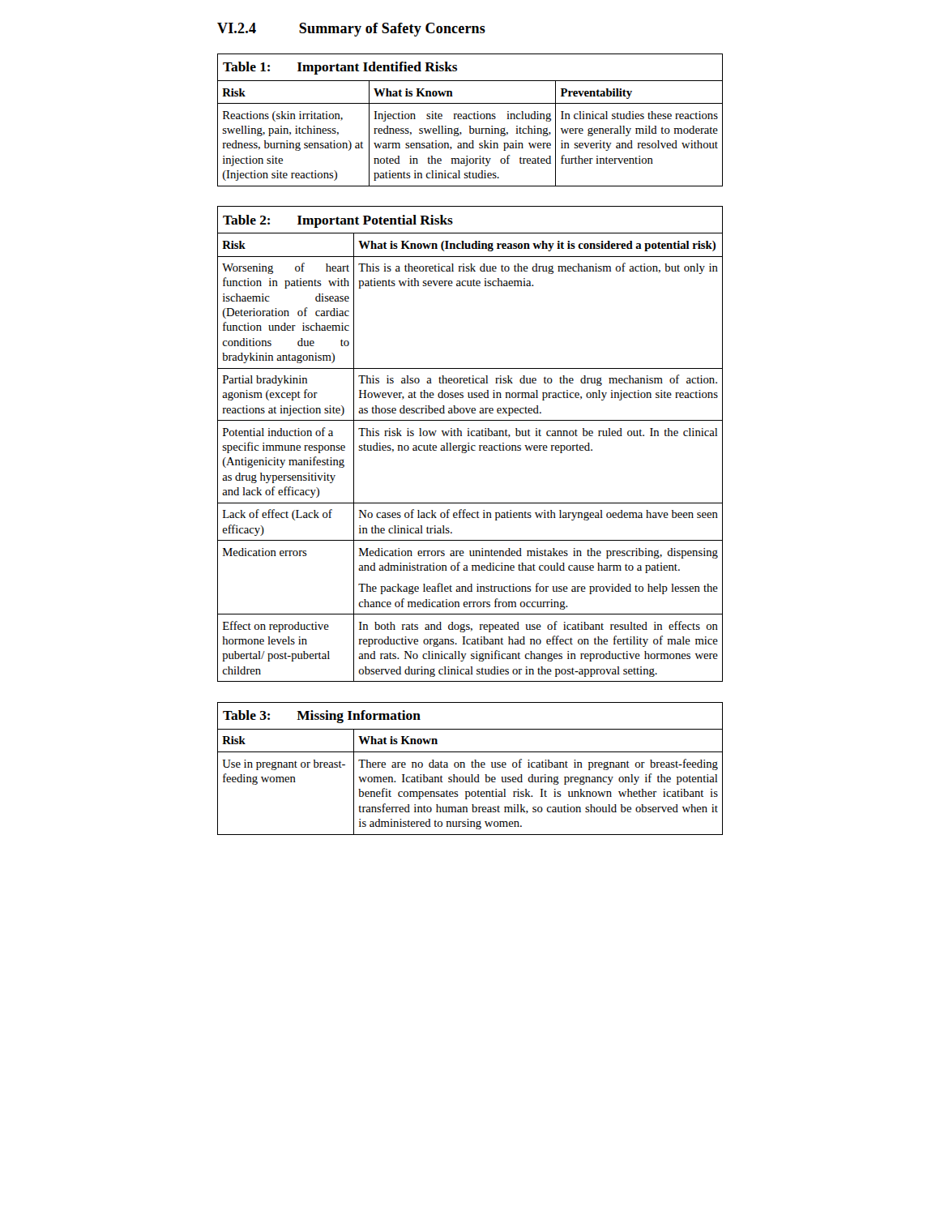VI.2.4 Summary of Safety Concerns
Table 1: Important Identified Risks
| Risk | What is Known | Preventability |
| --- | --- | --- |
| Reactions (skin irritation, swelling, pain, itchiness, redness, burning sensation) at injection site (Injection site reactions) | Injection site reactions including redness, swelling, burning, itching, warm sensation, and skin pain were noted in the majority of treated patients in clinical studies. | In clinical studies these reactions were generally mild to moderate in severity and resolved without further intervention |
Table 2: Important Potential Risks
| Risk | What is Known (Including reason why it is considered a potential risk) |
| --- | --- |
| Worsening of heart function in patients with ischaemic disease (Deterioration of cardiac function under ischaemic conditions due to bradykinin antagonism) | This is a theoretical risk due to the drug mechanism of action, but only in patients with severe acute ischaemia. |
| Partial bradykinin agonism (except for reactions at injection site) | This is also a theoretical risk due to the drug mechanism of action. However, at the doses used in normal practice, only injection site reactions as those described above are expected. |
| Potential induction of a specific immune response (Antigenicity manifesting as drug hypersensitivity and lack of efficacy) | This risk is low with icatibant, but it cannot be ruled out. In the clinical studies, no acute allergic reactions were reported. |
| Lack of effect (Lack of efficacy) | No cases of lack of effect in patients with laryngeal oedema have been seen in the clinical trials. |
| Medication errors | Medication errors are unintended mistakes in the prescribing, dispensing and administration of a medicine that could cause harm to a patient. The package leaflet and instructions for use are provided to help lessen the chance of medication errors from occurring. |
| Effect on reproductive hormone levels in pubertal/ post-pubertal children | In both rats and dogs, repeated use of icatibant resulted in effects on reproductive organs. Icatibant had no effect on the fertility of male mice and rats. No clinically significant changes in reproductive hormones were observed during clinical studies or in the post-approval setting. |
Table 3: Missing Information
| Risk | What is Known |
| --- | --- |
| Use in pregnant or breast-feeding women | There are no data on the use of icatibant in pregnant or breast-feeding women. Icatibant should be used during pregnancy only if the potential benefit compensates potential risk. It is unknown whether icatibant is transferred into human breast milk, so caution should be observed when it is administered to nursing women. |